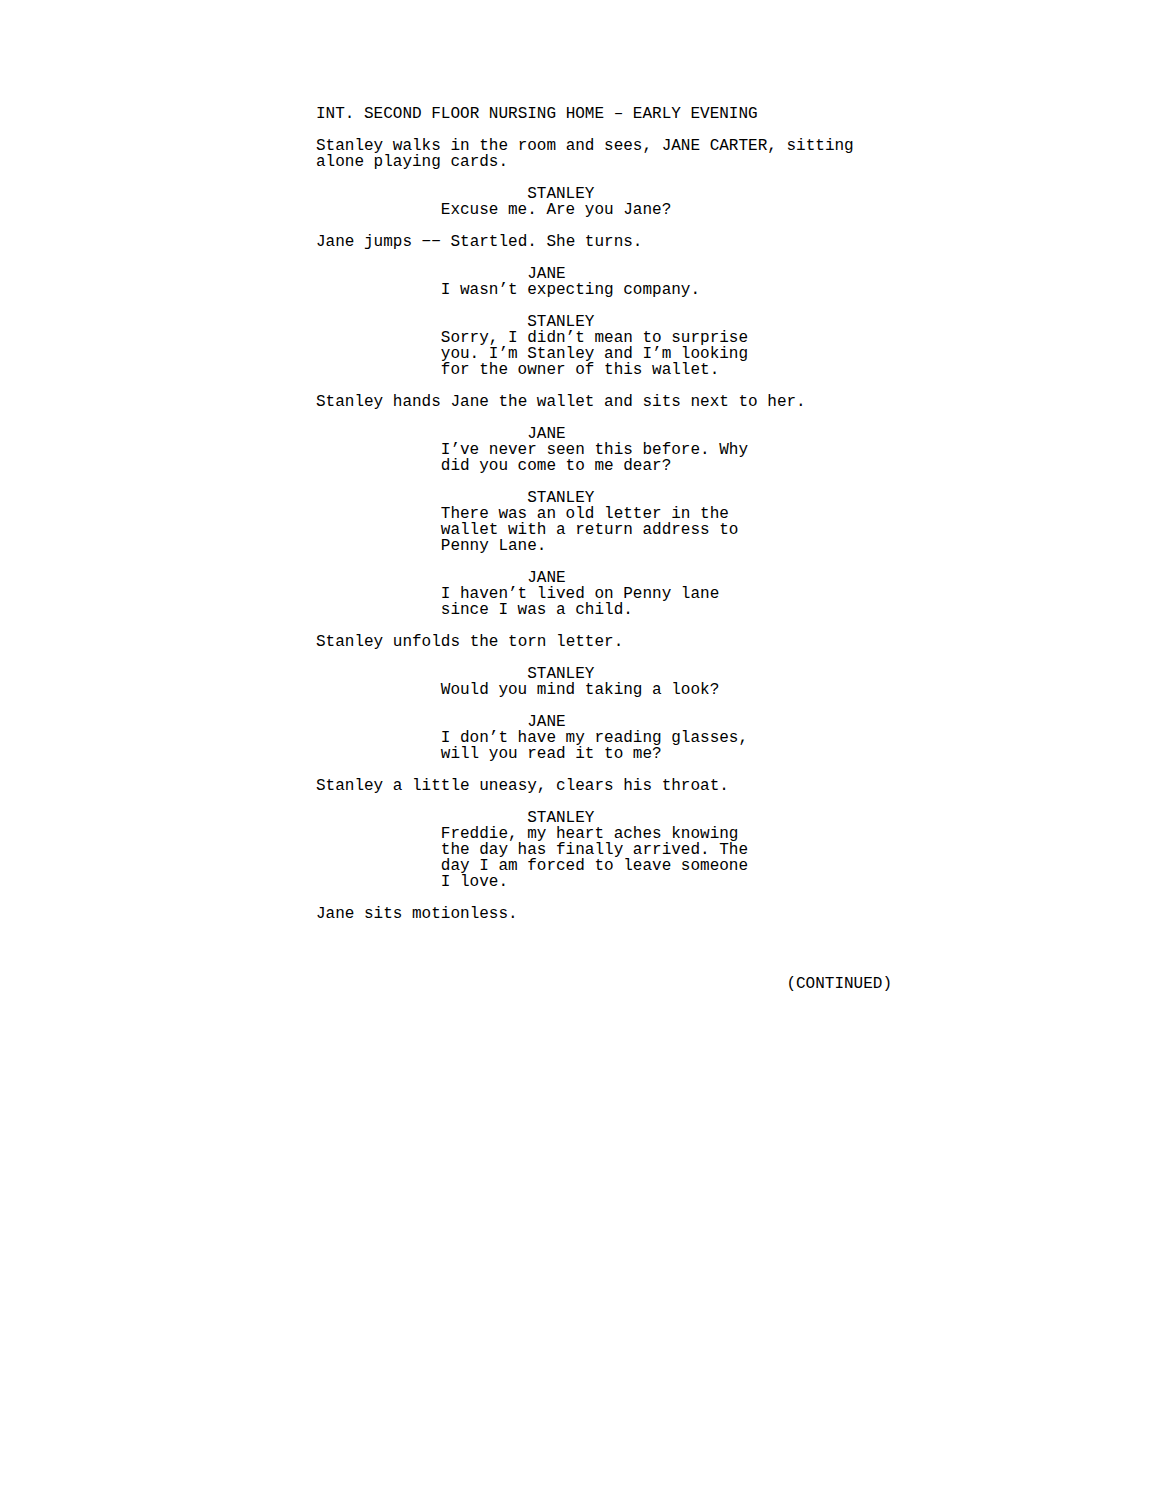INT. SECOND FLOOR NURSING HOME – EARLY EVENING
Stanley walks in the room and sees, JANE CARTER, sitting alone playing cards.
STANLEY
Excuse me. Are you Jane?
Jane jumps −− Startled. She turns.
JANE
I wasn’t expecting company.
STANLEY
Sorry, I didn’t mean to surprise you. I’m Stanley and I’m looking for the owner of this wallet.
Stanley hands Jane the wallet and sits next to her.
JANE
I’ve never seen this before. Why did you come to me dear?
STANLEY
There was an old letter in the wallet with a return address to Penny Lane.
JANE
I haven’t lived on Penny lane since I was a child.
Stanley unfolds the torn letter.
STANLEY
Would you mind taking a look?
JANE
I don’t have my reading glasses, will you read it to me?
Stanley a little uneasy, clears his throat.
STANLEY
Freddie, my heart aches knowing the day has finally arrived. The day I am forced to leave someone I love.
Jane sits motionless.
(CONTINUED)